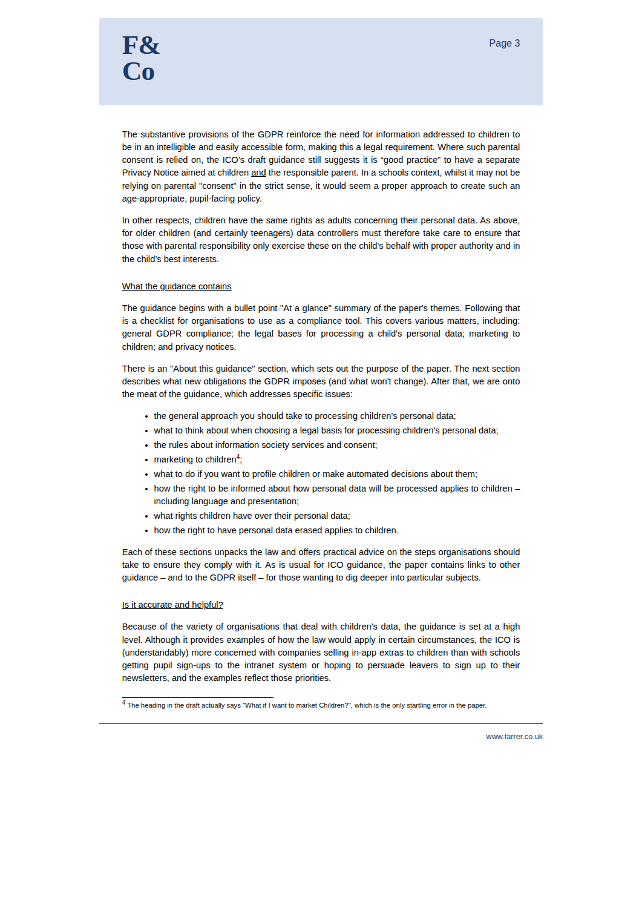F&Co
Page 3
The substantive provisions of the GDPR reinforce the need for information addressed to children to be in an intelligible and easily accessible form, making this a legal requirement. Where such parental consent is relied on, the ICO’s draft guidance still suggests it is “good practice” to have a separate Privacy Notice aimed at children and the responsible parent. In a schools context, whilst it may not be relying on parental "consent" in the strict sense, it would seem a proper approach to create such an age-appropriate, pupil-facing policy.
In other respects, children have the same rights as adults concerning their personal data. As above, for older children (and certainly teenagers) data controllers must therefore take care to ensure that those with parental responsibility only exercise these on the child’s behalf with proper authority and in the child’s best interests.
What the guidance contains
The guidance begins with a bullet point "At a glance" summary of the paper's themes. Following that is a checklist for organisations to use as a compliance tool. This covers various matters, including: general GDPR compliance; the legal bases for processing a child's personal data; marketing to children; and privacy notices.
There is an "About this guidance" section, which sets out the purpose of the paper. The next section describes what new obligations the GDPR imposes (and what won't change). After that, we are onto the meat of the guidance, which addresses specific issues:
the general approach you should take to processing children's personal data;
what to think about when choosing a legal basis for processing children's personal data;
the rules about information society services and consent;
marketing to children4;
what to do if you want to profile children or make automated decisions about them;
how the right to be informed about how personal data will be processed applies to children – including language and presentation;
what rights children have over their personal data;
how the right to have personal data erased applies to children.
Each of these sections unpacks the law and offers practical advice on the steps organisations should take to ensure they comply with it. As is usual for ICO guidance, the paper contains links to other guidance – and to the GDPR itself – for those wanting to dig deeper into particular subjects.
Is it accurate and helpful?
Because of the variety of organisations that deal with children's data, the guidance is set at a high level. Although it provides examples of how the law would apply in certain circumstances, the ICO is (understandably) more concerned with companies selling in-app extras to children than with schools getting pupil sign-ups to the intranet system or hoping to persuade leavers to sign up to their newsletters, and the examples reflect those priorities.
4 The heading in the draft actually says "What if I want to market Children?", which is the only startling error in the paper.
www.farrer.co.uk